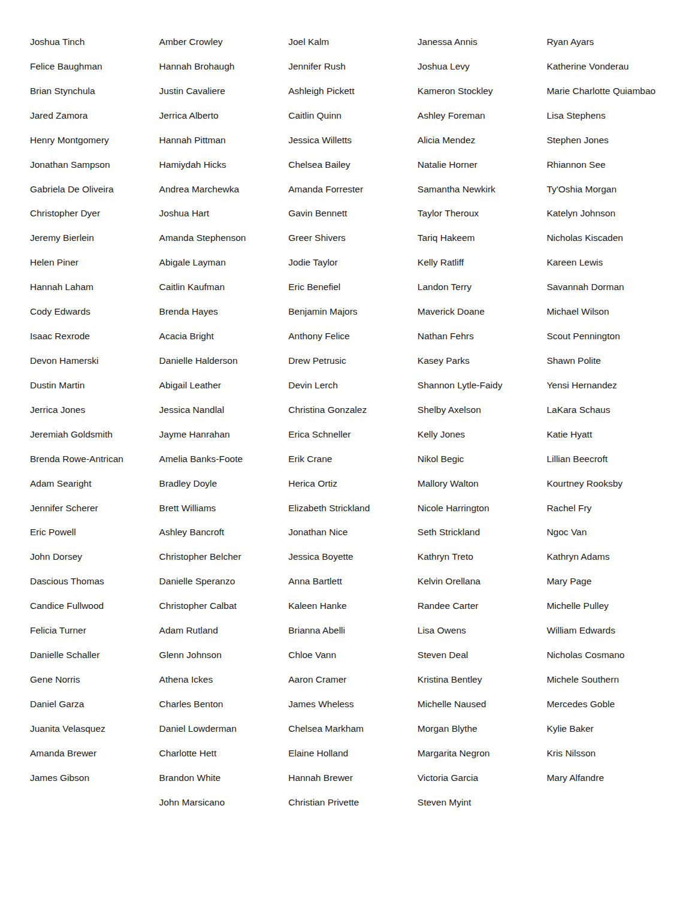Joshua Tinch
Felice Baughman
Brian Stynchula
Jared Zamora
Henry Montgomery
Jonathan Sampson
Gabriela De Oliveira
Christopher Dyer
Jeremy Bierlein
Helen Piner
Hannah Laham
Cody Edwards
Isaac Rexrode
Devon Hamerski
Dustin Martin
Jerrica Jones
Jeremiah Goldsmith
Brenda Rowe-Antrican
Adam Searight
Jennifer Scherer
Eric Powell
John Dorsey
Dascious Thomas
Candice Fullwood
Felicia Turner
Danielle Schaller
Gene Norris
Daniel Garza
Juanita Velasquez
Amanda Brewer
James Gibson
Amber Crowley
Hannah Brohaugh
Justin Cavaliere
Jerrica Alberto
Hannah Pittman
Hamiydah Hicks
Andrea Marchewka
Joshua Hart
Amanda Stephenson
Abigale Layman
Caitlin Kaufman
Brenda Hayes
Acacia Bright
Danielle Halderson
Abigail Leather
Jessica Nandlal
Jayme Hanrahan
Amelia Banks-Foote
Bradley Doyle
Brett Williams
Ashley Bancroft
Christopher Belcher
Danielle Speranzo
Christopher Calbat
Adam Rutland
Glenn Johnson
Athena Ickes
Charles Benton
Daniel Lowderman
Charlotte Hett
Brandon White
John Marsicano
Joel Kalm
Jennifer Rush
Ashleigh Pickett
Caitlin Quinn
Jessica Willetts
Chelsea Bailey
Amanda Forrester
Gavin Bennett
Greer Shivers
Jodie Taylor
Eric Benefiel
Benjamin Majors
Anthony Felice
Drew Petrusic
Devin Lerch
Christina Gonzalez
Erica Schneller
Erik Crane
Herica Ortiz
Elizabeth Strickland
Jonathan Nice
Jessica Boyette
Anna Bartlett
Kaleen Hanke
Brianna Abelli
Chloe Vann
Aaron Cramer
James Wheless
Chelsea Markham
Elaine Holland
Hannah Brewer
Christian Privette
Janessa Annis
Joshua Levy
Kameron Stockley
Ashley Foreman
Alicia Mendez
Natalie Horner
Samantha Newkirk
Taylor Theroux
Tariq Hakeem
Kelly Ratliff
Landon Terry
Maverick Doane
Nathan Fehrs
Kasey Parks
Shannon Lytle-Faidy
Shelby Axelson
Kelly Jones
Nikol Begic
Mallory Walton
Nicole Harrington
Seth Strickland
Kathryn Treto
Kelvin Orellana
Randee Carter
Lisa Owens
Steven Deal
Kristina Bentley
Michelle Naused
Morgan Blythe
Margarita Negron
Victoria Garcia
Steven Myint
Ryan Ayars
Katherine Vonderau
Marie Charlotte Quiambao
Lisa Stephens
Stephen Jones
Rhiannon See
Ty'Oshia Morgan
Katelyn Johnson
Nicholas Kiscaden
Kareen Lewis
Savannah Dorman
Michael Wilson
Scout Pennington
Shawn Polite
Yensi Hernandez
LaKara Schaus
Katie Hyatt
Lillian Beecroft
Kourtney Rooksby
Rachel Fry
Ngoc Van
Kathryn Adams
Mary Page
Michelle Pulley
William Edwards
Nicholas Cosmano
Michele Southern
Mercedes Goble
Kylie Baker
Kris Nilsson
Mary Alfandre